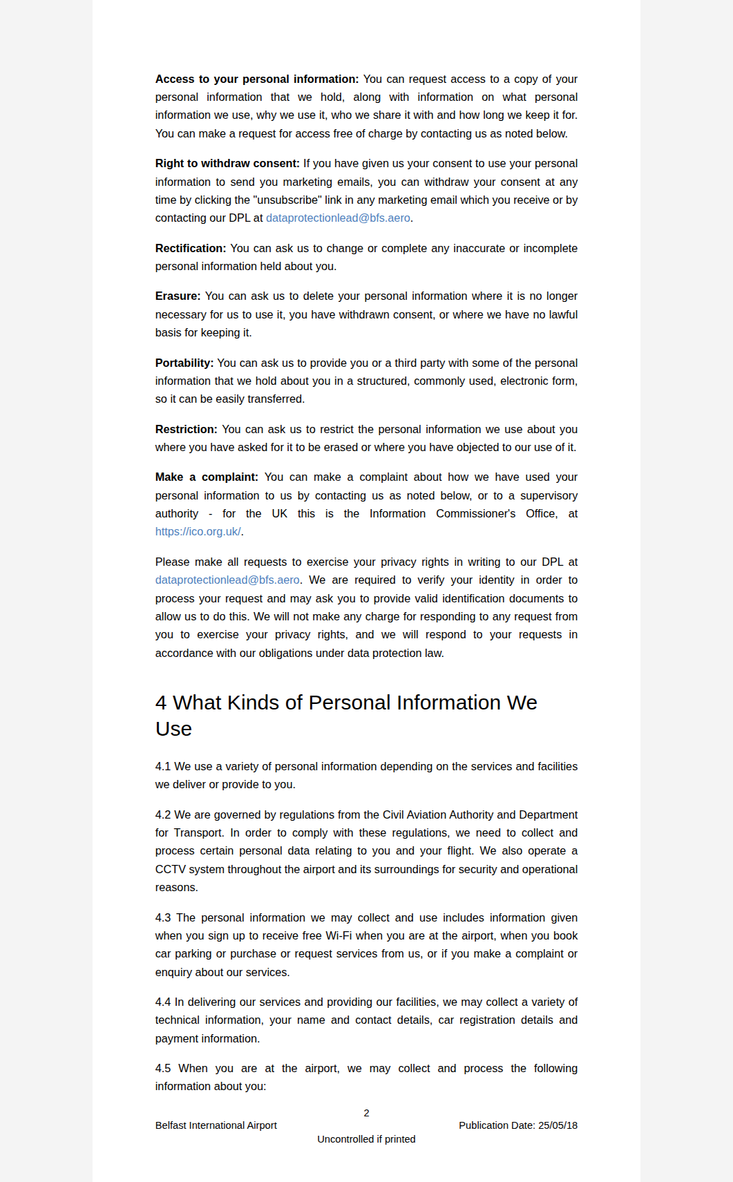Access to your personal information: You can request access to a copy of your personal information that we hold, along with information on what personal information we use, why we use it, who we share it with and how long we keep it for. You can make a request for access free of charge by contacting us as noted below.
Right to withdraw consent: If you have given us your consent to use your personal information to send you marketing emails, you can withdraw your consent at any time by clicking the "unsubscribe" link in any marketing email which you receive or by contacting our DPL at dataprotectionlead@bfs.aero.
Rectification: You can ask us to change or complete any inaccurate or incomplete personal information held about you.
Erasure: You can ask us to delete your personal information where it is no longer necessary for us to use it, you have withdrawn consent, or where we have no lawful basis for keeping it.
Portability: You can ask us to provide you or a third party with some of the personal information that we hold about you in a structured, commonly used, electronic form, so it can be easily transferred.
Restriction: You can ask us to restrict the personal information we use about you where you have asked for it to be erased or where you have objected to our use of it.
Make a complaint: You can make a complaint about how we have used your personal information to us by contacting us as noted below, or to a supervisory authority - for the UK this is the Information Commissioner's Office, at https://ico.org.uk/.
Please make all requests to exercise your privacy rights in writing to our DPL at dataprotectionlead@bfs.aero. We are required to verify your identity in order to process your request and may ask you to provide valid identification documents to allow us to do this. We will not make any charge for responding to any request from you to exercise your privacy rights, and we will respond to your requests in accordance with our obligations under data protection law.
4 What Kinds of Personal Information We Use
4.1 We use a variety of personal information depending on the services and facilities we deliver or provide to you.
4.2 We are governed by regulations from the Civil Aviation Authority and Department for Transport. In order to comply with these regulations, we need to collect and process certain personal data relating to you and your flight. We also operate a CCTV system throughout the airport and its surroundings for security and operational reasons.
4.3 The personal information we may collect and use includes information given when you sign up to receive free Wi-Fi when you are at the airport, when you book car parking or purchase or request services from us, or if you make a complaint or enquiry about our services.
4.4 In delivering our services and providing our facilities, we may collect a variety of technical information, your name and contact details, car registration details and payment information.
4.5 When you are at the airport, we may collect and process the following information about you:
2
Belfast International Airport Publication Date: 25/05/18
Uncontrolled if printed